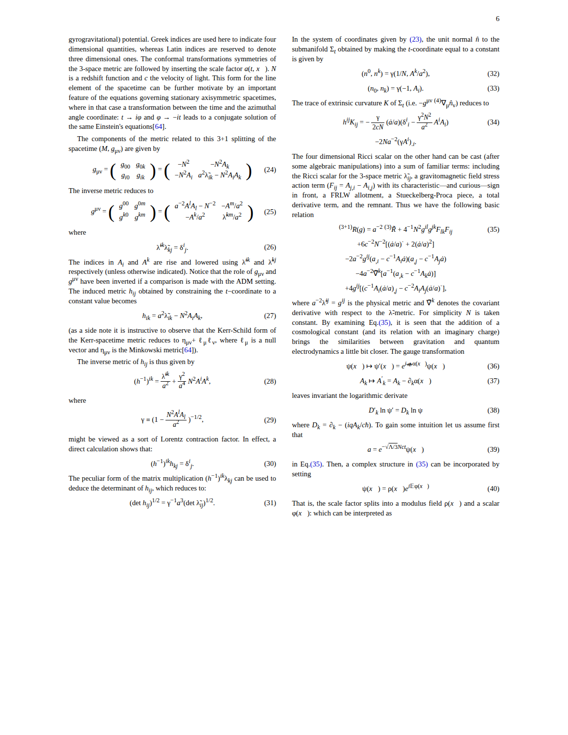6
gyrogravitational) potential. Greek indices are used here to indicate four dimensional quantities, whereas Latin indices are reserved to denote three dimensional ones. The conformal transformations symmetries of the 3-space metric are followed by inserting the scale factor a(t, x⃗). N is a redshift function and c the velocity of light. This form for the line element of the spacetime can be further motivate by an important feature of the equations governing stationary axisymmetric spacetimes, where in that case a transformation between the time and the azimuthal angle coordinate: t → iφ and φ → −it leads to a conjugate solution of the same Einstein's equations[64].
The components of the metric related to this 3+1 splitting of the spacetime (M, gμν) are given by
gμν = (
| g 00 | g 0 k |
| g i 0 | g ik |
) = (
| − N 2 | − N 2 A k |
| − N 2 A i | a 2 λ̃ ik − N 2 A i A k |
) (24)
The inverse metric reduces to
gμν = (
| g 00 | g 0 m |
| g k 0 | g km |
) = (
| a −2 A l A l − N −2 | − A m / a 2 |
| − A k / a 2 | λ̃ km / a 2 |
) (25)
where
λ̃ikλ̃kj = δij. (26)
The indices in Ai and Ak are rise and lowered using λ̃ik and λ̃kj respectively (unless otherwise indicated). Notice that the role of gμν and gμν have been inverted if a comparison is made with the ADM setting. The induced metric hij obtained by constraining the t−coordinate to a constant value becomes
hik = a2λ̃ik − N2AiAk, (27)
(as a side note it is instructive to observe that the Kerr-Schild form of the Kerr-spacetime metric reduces to ημν+ ℓμℓν, where ℓμ is a null vector and ημν is the Minkowski metric[64]).
The inverse metric of hij is thus given by
(h−1)ik = λ̃ik a2 + γ2 a4 N2AiAk, (28)
where
γ ≡ (1 − N2AlAl a2 )−1/2, (29)
might be viewed as a sort of Lorentz contraction factor. In effect, a direct calculation shows that:
(h−1)ikhkj = δij. (30)
The peculiar form of the matrix multiplication (h−1)ikλkj can be used to deduce the determinant of hij, which reduces to:
(det hij)1/2 = γ−1a3(det λ̃ij)1/2. (31)
In the system of coordinates given by (23), the unit normal n̂ to the submanifold Σt obtained by making the t-coordinate equal to a constant is given by
(n0, nk) = γ(1/N, Ak/a2), (32)
(n0, nk) = γ(−1, Ai). (33)
The trace of extrinsic curvature K of Σt (i.e. −gμν (4)∇μn̂ν) reduces to
hijKij = − γ 2cN (ȧ/a)(δii − γ2N2 a2 AiAi) (34)
−2Na−2(γAi).i.
The four dimensional Ricci scalar on the other hand can be cast (after some algebraic manipulations) into a sum of familiar terms: including the Ricci scalar for the 3-space metric λ̃ij, a gravitomagnetic field stress action term (Fij = Aj,i − Ai,j) with its characteristic—and curious—sign in front, a FRLW allotment, a Stueckelberg-Proca piece, a total derivative term, and the remnant. Thus we have the following basic relation
(3+1)R(g) = a−2 (3)R̃ + 4−1N2gilgjkFlkFij (35)
+6c−2N−2[(ȧ/a)· + 2(ȧ/a)2]
−2a−2gij(a,i − c−1Aiȧ)(a,j − c−1Ajȧ)
−4a−2∇̃k[a−1(a,k − c−1Akȧ)]
+4gij[(c−1Ai(ȧ/a),j − c−2AiAj(ȧ/a)·],
where a−2λ̃ij = gij is the physical metric and ∇̃k denotes the covariant derivative with respect to the λ̃-metric. For simplicity N is taken constant. By examining Eq.(35), it is seen that the addition of a cosmological constant (and its relation with an imaginary charge) brings the similarities between gravitation and quantum electrodynamics a little bit closer. The gauge transformation
ψ(x⃗) ↦ ψ′(x⃗) = eiqcħα(x⃗)ψ(x⃗) (36)
Ak ↦ A′k = Ak − ∂kα(x⃗) (37)
leaves invariant the logarithmic derivate
D′k ln ψ′ = Dk ln ψ (38)
where Dk = ∂k − (iqAk/cħ). To gain some intuition let us assume first that
a = e−√Λ/3 Nctψ(x⃗) (39)
in Eq.(35). Then, a complex structure in (35) can be incorporated by setting
ψ(x⃗) = ρ(x⃗)ei 𝔼φ(x⃗) (40)
That is, the scale factor splits into a modulus field ρ(x⃗) and a scalar φ(x⃗): which can be interpreted as